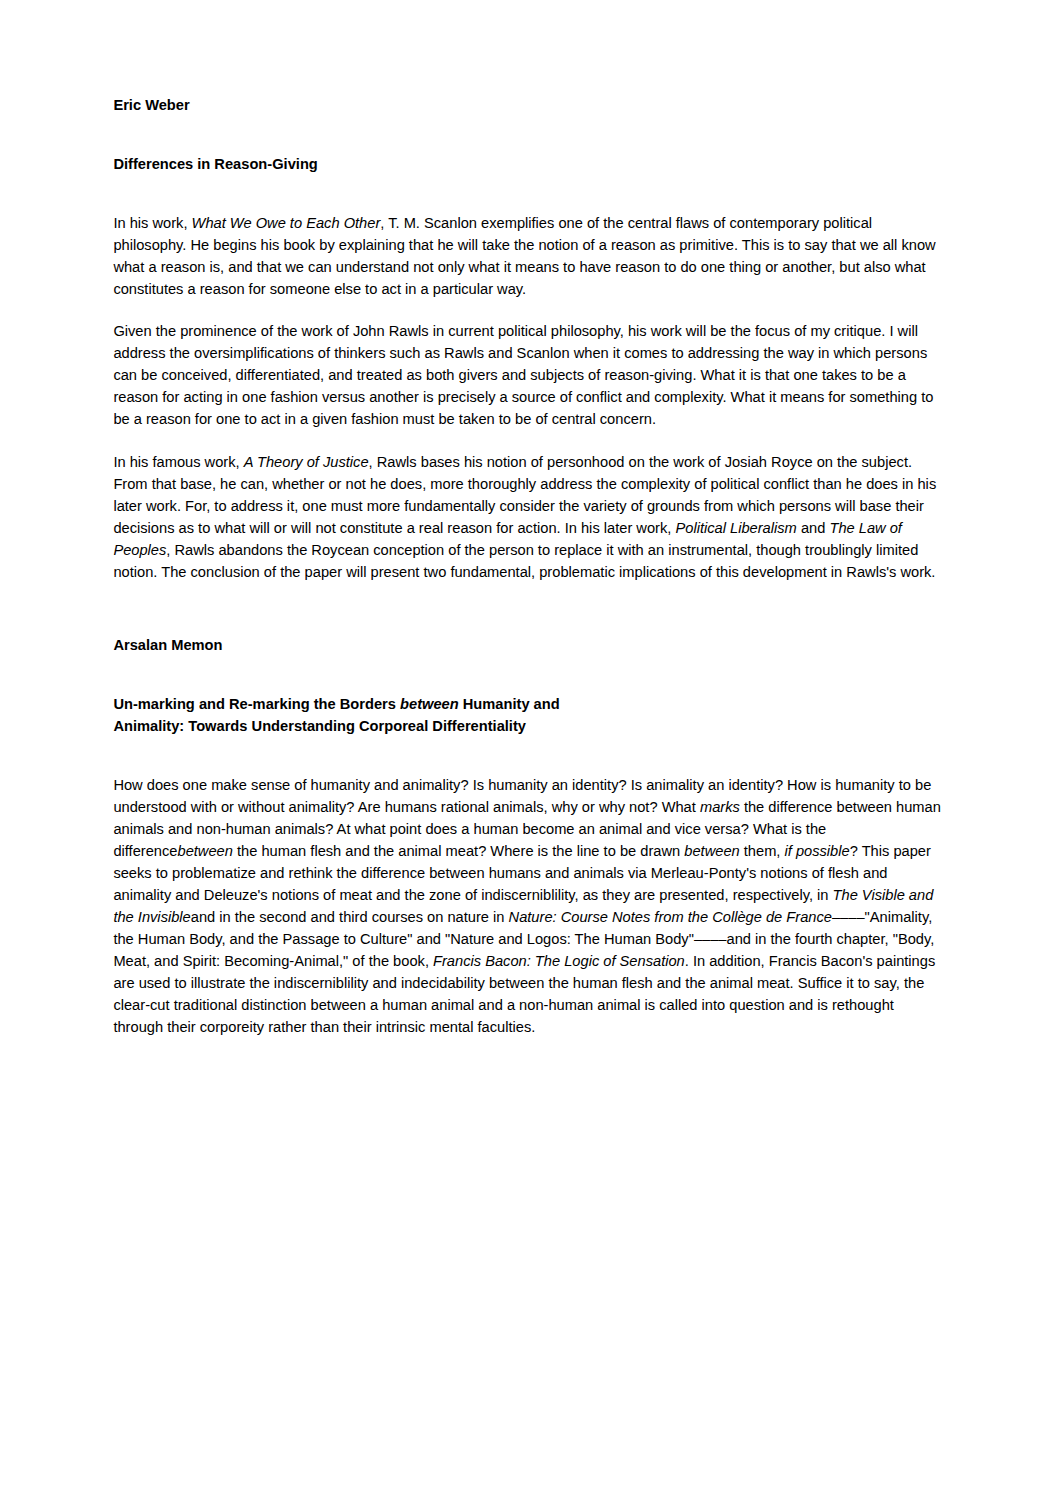Eric Weber
Differences in Reason-Giving
In his work, What We Owe to Each Other, T. M. Scanlon exemplifies one of the central flaws of contemporary political philosophy. He begins his book by explaining that he will take the notion of a reason as primitive. This is to say that we all know what a reason is, and that we can understand not only what it means to have reason to do one thing or another, but also what constitutes a reason for someone else to act in a particular way.
Given the prominence of the work of John Rawls in current political philosophy, his work will be the focus of my critique. I will address the oversimplifications of thinkers such as Rawls and Scanlon when it comes to addressing the way in which persons can be conceived, differentiated, and treated as both givers and subjects of reason-giving. What it is that one takes to be a reason for acting in one fashion versus another is precisely a source of conflict and complexity. What it means for something to be a reason for one to act in a given fashion must be taken to be of central concern.
In his famous work, A Theory of Justice, Rawls bases his notion of personhood on the work of Josiah Royce on the subject. From that base, he can, whether or not he does, more thoroughly address the complexity of political conflict than he does in his later work. For, to address it, one must more fundamentally consider the variety of grounds from which persons will base their decisions as to what will or will not constitute a real reason for action. In his later work, Political Liberalism and The Law of Peoples, Rawls abandons the Roycean conception of the person to replace it with an instrumental, though troublingly limited notion. The conclusion of the paper will present two fundamental, problematic implications of this development in Rawls's work.
Arsalan Memon
Un-marking and Re-marking the Borders between Humanity and
Animality: Towards Understanding Corporeal Differentiality
How does one make sense of humanity and animality? Is humanity an identity? Is animality an identity? How is humanity to be understood with or without animality? Are humans rational animals, why or why not? What marks the difference between human animals and non-human animals? At what point does a human become an animal and vice versa? What is the differencebetween the human flesh and the animal meat? Where is the line to be drawn between them, if possible? This paper seeks to problematize and rethink the difference between humans and animals via Merleau-Ponty's notions of flesh and animality and Deleuze's notions of meat and the zone of indiscerniblility, as they are presented, respectively, in The Visible and the Invisibleand in the second and third courses on nature in Nature: Course Notes from the Collège de France––––"Animality, the Human Body, and the Passage to Culture" and "Nature and Logos: The Human Body"––––and in the fourth chapter, "Body, Meat, and Spirit: Becoming-Animal," of the book, Francis Bacon: The Logic of Sensation. In addition, Francis Bacon's paintings are used to illustrate the indiscerniblility and indecidability between the human flesh and the animal meat. Suffice it to say, the clear-cut traditional distinction between a human animal and a non-human animal is called into question and is rethought through their corporeity rather than their intrinsic mental faculties.